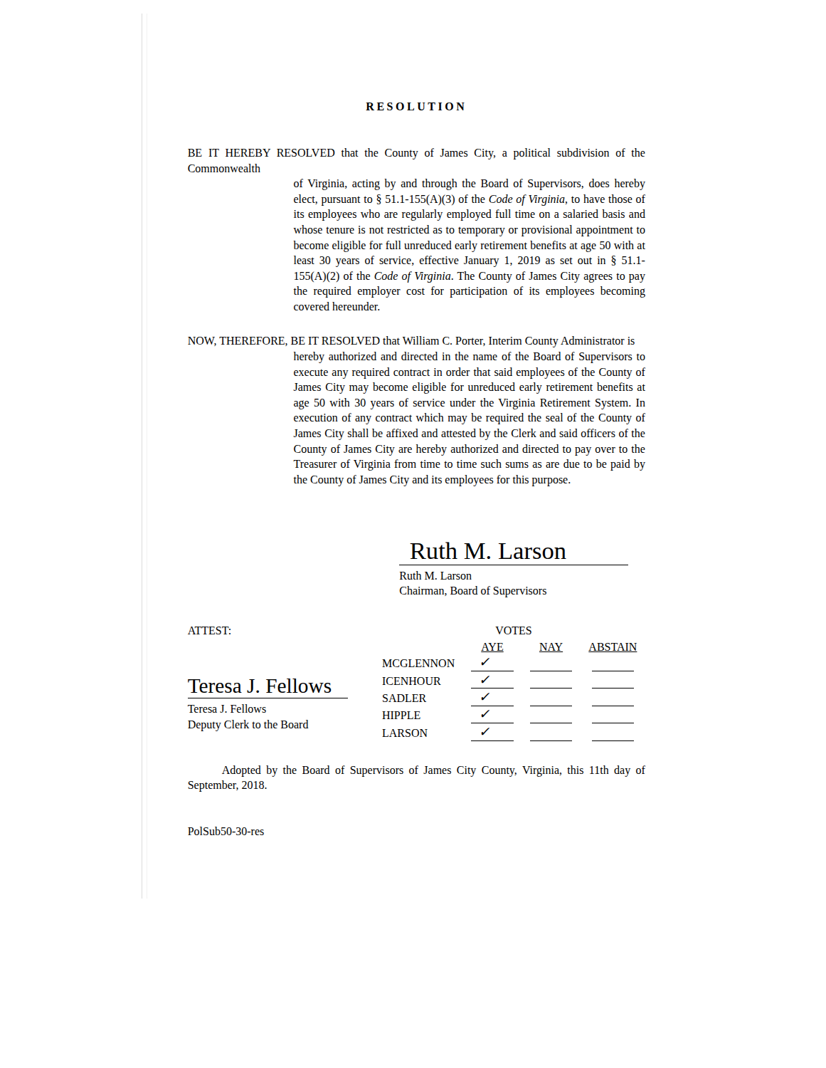RESOLUTION
BE IT HEREBY RESOLVED that the County of James City, a political subdivision of the Commonwealth of Virginia, acting by and through the Board of Supervisors, does hereby elect, pursuant to § 51.1-155(A)(3) of the Code of Virginia, to have those of its employees who are regularly employed full time on a salaried basis and whose tenure is not restricted as to temporary or provisional appointment to become eligible for full unreduced early retirement benefits at age 50 with at least 30 years of service, effective January 1, 2019 as set out in § 51.1-155(A)(2) of the Code of Virginia. The County of James City agrees to pay the required employer cost for participation of its employees becoming covered hereunder.
NOW, THEREFORE, BE IT RESOLVED that William C. Porter, Interim County Administrator is hereby authorized and directed in the name of the Board of Supervisors to execute any required contract in order that said employees of the County of James City may become eligible for unreduced early retirement benefits at age 50 with 30 years of service under the Virginia Retirement System. In execution of any contract which may be required the seal of the County of James City shall be affixed and attested by the Clerk and said officers of the County of James City are hereby authorized and directed to pay over to the Treasurer of Virginia from time to time such sums as are due to be paid by the County of James City and its employees for this purpose.
Ruth M. Larson
Ruth M. Larson
Chairman, Board of Supervisors
ATTEST:
Teresa J. Fellows
Teresa J. Fellows
Deputy Clerk to the Board
VOTES
| | AYE | NAY | ABSTAIN |
| --- | --- | --- | --- |
| MCGLENNON | | | |
| ICENHOUR | | | |
| SADLER | | | |
| HIPPLE | | | |
| LARSON | | | |
Adopted by the Board of Supervisors of James City County, Virginia, this 11th day of September, 2018.
PolSub50-30-res